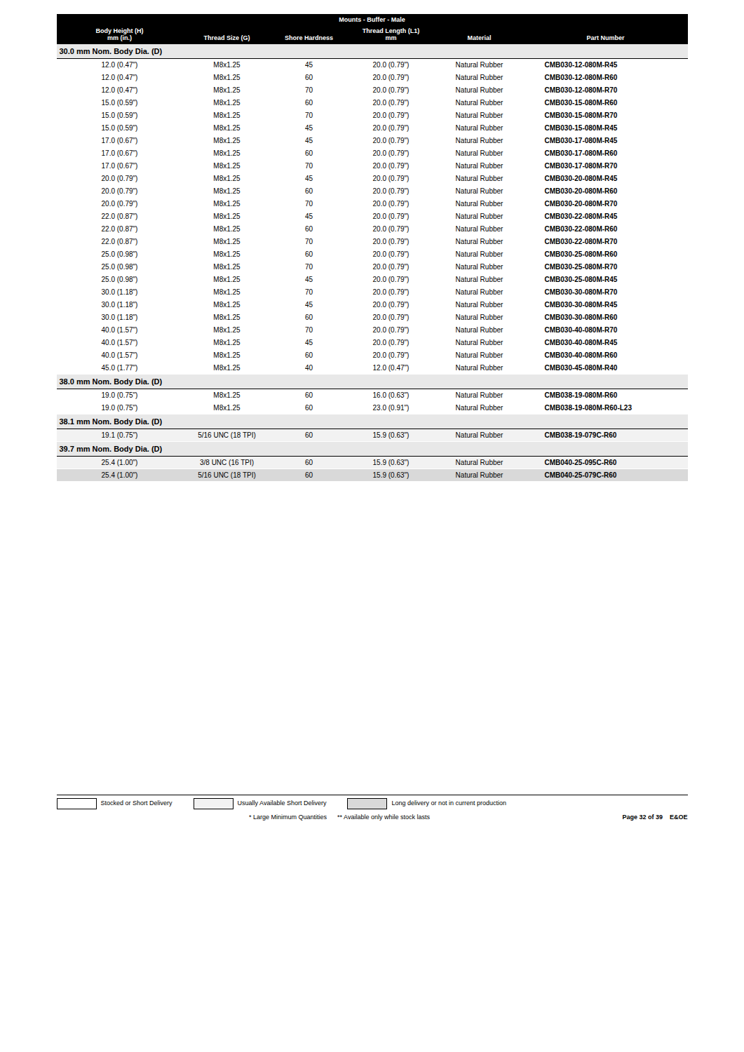| Mounts - Buffer - Male |
| --- |
| Body Height (H) mm (in.) | Thread Size (G) | Shore Hardness | Thread Length (L1) mm | Material | Part Number |
| 30.0 mm Nom. Body Dia. (D) |
| 12.0 (0.47") | M8x1.25 | 45 | 20.0 (0.79") | Natural Rubber | CMB030-12-080M-R45 |
| 12.0 (0.47") | M8x1.25 | 60 | 20.0 (0.79") | Natural Rubber | CMB030-12-080M-R60 |
| 12.0 (0.47") | M8x1.25 | 70 | 20.0 (0.79") | Natural Rubber | CMB030-12-080M-R70 |
| 15.0 (0.59") | M8x1.25 | 60 | 20.0 (0.79") | Natural Rubber | CMB030-15-080M-R60 |
| 15.0 (0.59") | M8x1.25 | 70 | 20.0 (0.79") | Natural Rubber | CMB030-15-080M-R70 |
| 15.0 (0.59") | M8x1.25 | 45 | 20.0 (0.79") | Natural Rubber | CMB030-15-080M-R45 |
| 17.0 (0.67") | M8x1.25 | 45 | 20.0 (0.79") | Natural Rubber | CMB030-17-080M-R45 |
| 17.0 (0.67") | M8x1.25 | 60 | 20.0 (0.79") | Natural Rubber | CMB030-17-080M-R60 |
| 17.0 (0.67") | M8x1.25 | 70 | 20.0 (0.79") | Natural Rubber | CMB030-17-080M-R70 |
| 20.0 (0.79") | M8x1.25 | 45 | 20.0 (0.79") | Natural Rubber | CMB030-20-080M-R45 |
| 20.0 (0.79") | M8x1.25 | 60 | 20.0 (0.79") | Natural Rubber | CMB030-20-080M-R60 |
| 20.0 (0.79") | M8x1.25 | 70 | 20.0 (0.79") | Natural Rubber | CMB030-20-080M-R70 |
| 22.0 (0.87") | M8x1.25 | 45 | 20.0 (0.79") | Natural Rubber | CMB030-22-080M-R45 |
| 22.0 (0.87") | M8x1.25 | 60 | 20.0 (0.79") | Natural Rubber | CMB030-22-080M-R60 |
| 22.0 (0.87") | M8x1.25 | 70 | 20.0 (0.79") | Natural Rubber | CMB030-22-080M-R70 |
| 25.0 (0.98") | M8x1.25 | 60 | 20.0 (0.79") | Natural Rubber | CMB030-25-080M-R60 |
| 25.0 (0.98") | M8x1.25 | 70 | 20.0 (0.79") | Natural Rubber | CMB030-25-080M-R70 |
| 25.0 (0.98") | M8x1.25 | 45 | 20.0 (0.79") | Natural Rubber | CMB030-25-080M-R45 |
| 30.0 (1.18") | M8x1.25 | 70 | 20.0 (0.79") | Natural Rubber | CMB030-30-080M-R70 |
| 30.0 (1.18") | M8x1.25 | 45 | 20.0 (0.79") | Natural Rubber | CMB030-30-080M-R45 |
| 30.0 (1.18") | M8x1.25 | 60 | 20.0 (0.79") | Natural Rubber | CMB030-30-080M-R60 |
| 40.0 (1.57") | M8x1.25 | 70 | 20.0 (0.79") | Natural Rubber | CMB030-40-080M-R70 |
| 40.0 (1.57") | M8x1.25 | 45 | 20.0 (0.79") | Natural Rubber | CMB030-40-080M-R45 |
| 40.0 (1.57") | M8x1.25 | 60 | 20.0 (0.79") | Natural Rubber | CMB030-40-080M-R60 |
| 45.0 (1.77") | M8x1.25 | 40 | 12.0 (0.47") | Natural Rubber | CMB030-45-080M-R40 |
| 38.0 mm Nom. Body Dia. (D) |
| 19.0 (0.75") | M8x1.25 | 60 | 16.0 (0.63") | Natural Rubber | CMB038-19-080M-R60 |
| 19.0 (0.75") | M8x1.25 | 60 | 23.0 (0.91") | Natural Rubber | CMB038-19-080M-R60-L23 |
| 38.1 mm Nom. Body Dia. (D) |
| 19.1 (0.75") | 5/16 UNC (18 TPI) | 60 | 15.9 (0.63") | Natural Rubber | CMB038-19-079C-R60 |
| 39.7 mm Nom. Body Dia. (D) |
| 25.4 (1.00") | 3/8 UNC (16 TPI) | 60 | 15.9 (0.63") | Natural Rubber | CMB040-25-095C-R60 |
| 25.4 (1.00") | 5/16 UNC (18 TPI) | 60 | 15.9 (0.63") | Natural Rubber | CMB040-25-079C-R60 |
Stocked or Short Delivery Usually Available Short Delivery Long delivery or not in current production
E&OE Page 32 of 39 * Large Minimum Quantities ** Available only while stock lasts